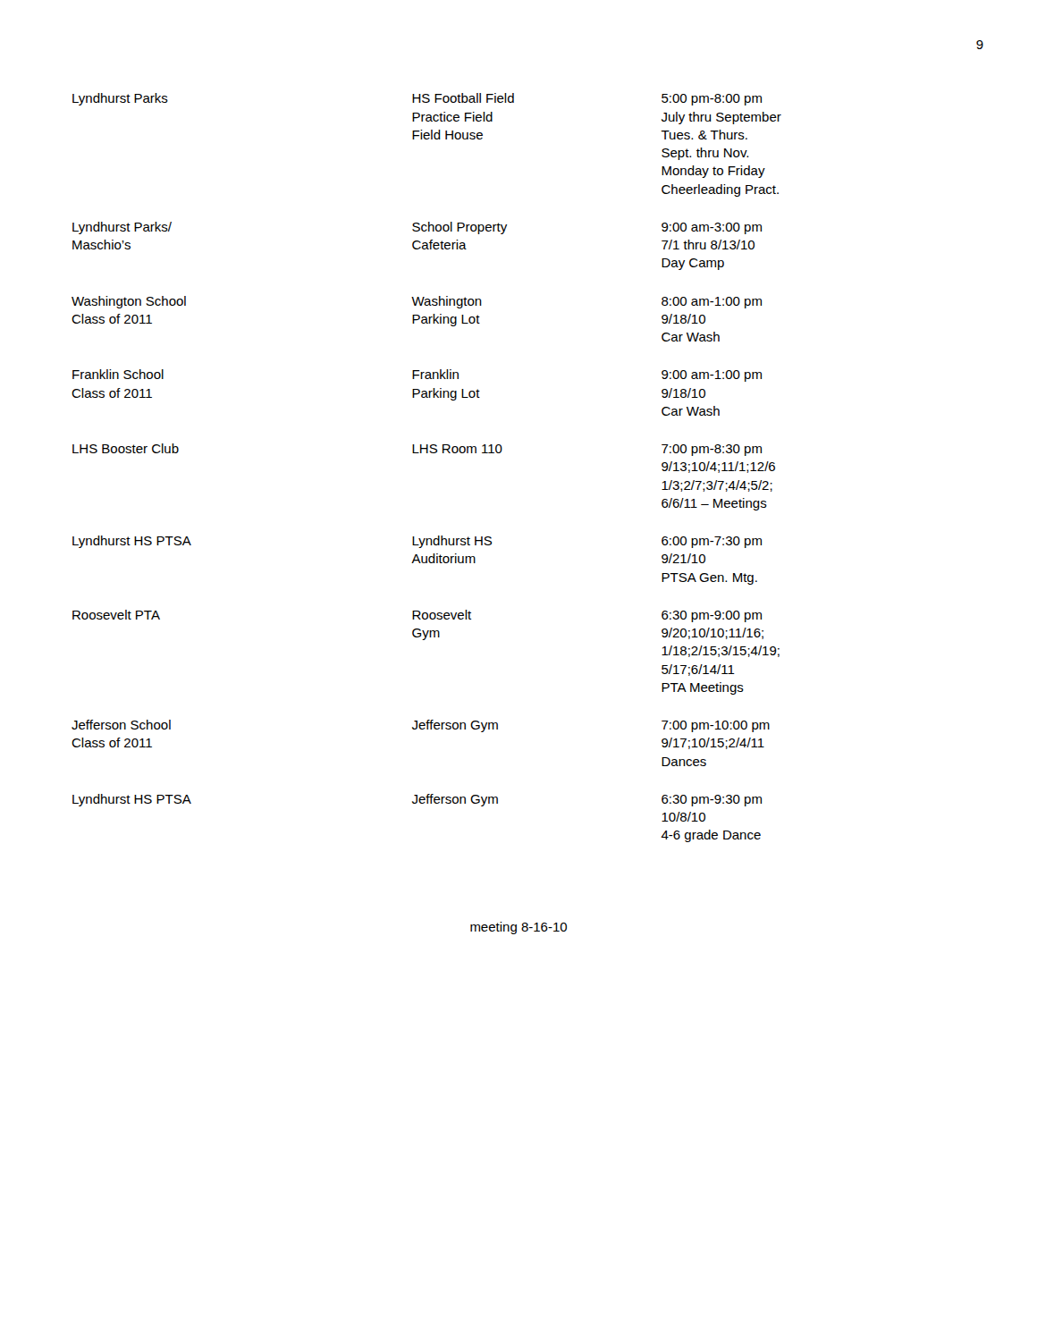9
| Lyndhurst Parks | HS Football Field Practice Field Field House | 5:00 pm-8:00 pm July thru September Tues. & Thurs. Sept. thru Nov. Monday to Friday Cheerleading Pract. |
| Lyndhurst Parks/ Maschio’s | School Property Cafeteria | 9:00 am-3:00 pm 7/1 thru 8/13/10 Day Camp |
| Washington School Class of 2011 | Washington Parking Lot | 8:00 am-1:00 pm 9/18/10 Car Wash |
| Franklin School Class of 2011 | Franklin Parking Lot | 9:00 am-1:00 pm 9/18/10 Car Wash |
| LHS Booster Club | LHS Room 110 | 7:00 pm-8:30 pm 9/13;10/4;11/1;12/6 1/3;2/7;3/7;4/4;5/2; 6/6/11 – Meetings |
| Lyndhurst HS PTSA | Lyndhurst HS Auditorium | 6:00 pm-7:30 pm 9/21/10 PTSA Gen. Mtg. |
| Roosevelt PTA | Roosevelt Gym | 6:30 pm-9:00 pm 9/20;10/10;11/16; 1/18;2/15;3/15;4/19; 5/17;6/14/11 PTA Meetings |
| Jefferson School Class of 2011 | Jefferson Gym | 7:00 pm-10:00 pm 9/17;10/15;2/4/11 Dances |
| Lyndhurst HS PTSA | Jefferson Gym | 6:30 pm-9:30 pm 10/8/10 4-6 grade Dance |
meeting 8-16-10